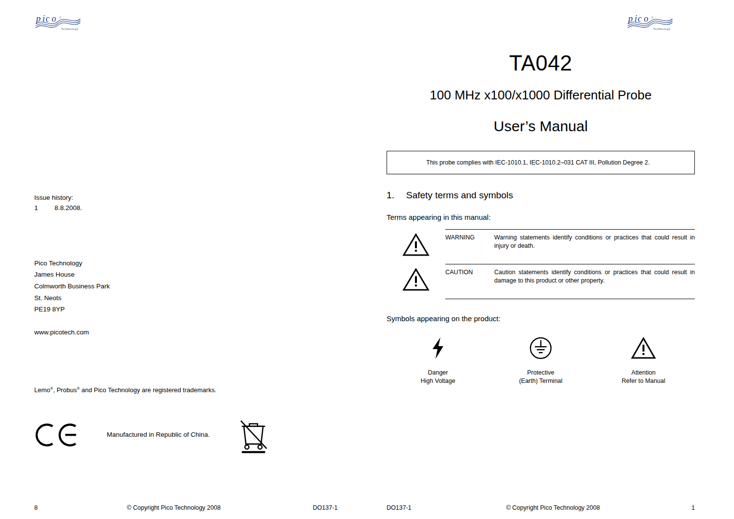p i c o ® Technology
Issue history:
18.8.2008.
Pico Technology
James House
Colmworth Business Park
St. Neots
PE19 8YP
www.picotech.com
Lemo®, Probus® and Pico Technology are registered trademarks.
Manufactured in Republic of China.
p i c o ® Technology
TA042
100 MHz x100/x1000 Differential Probe
User’s Manual
This probe complies with IEC-1010.1, IEC-1010.2–031 CAT III, Pollution Degree 2.
1. Safety terms and symbols
Terms appearing in this manual:
| | WARNING | Warning statements identify conditions or practices that could result in injury or death. |
| | CAUTION | Caution statements identify conditions or practices that could result in damage to this product or other property. |
Symbols appearing on the product:
Danger
High Voltage
Protective
(Earth) Terminal
Attention
Refer to Manual
8 © Copyright Pico Technology 2008 DO137-1
DO137-1 © Copyright Pico Technology 2008 1